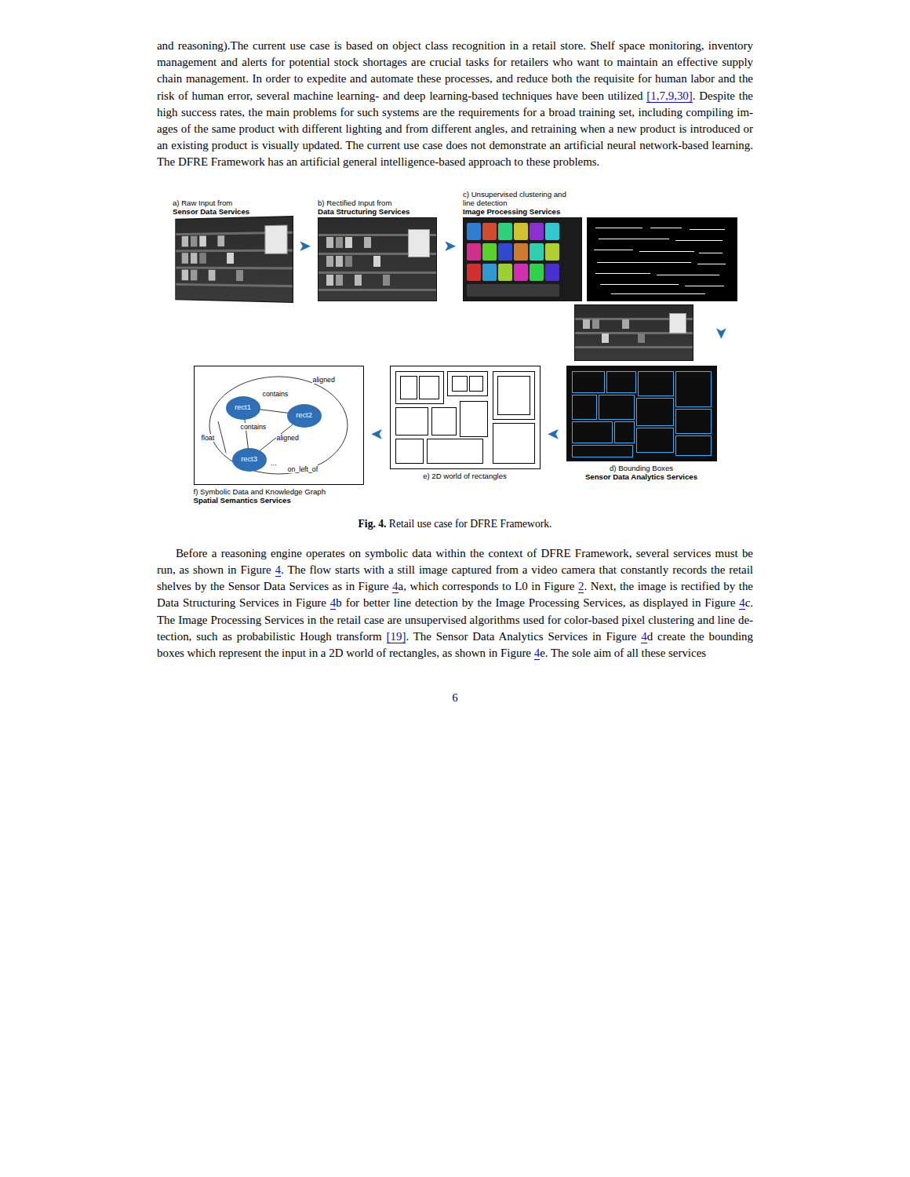and reasoning).The current use case is based on object class recognition in a retail store. Shelf space monitoring, inventory management and alerts for potential stock shortages are crucial tasks for retailers who want to maintain an effective supply chain management. In order to expedite and automate these processes, and reduce both the requisite for human labor and the risk of human error, several machine learning- and deep learning-based techniques have been utilized [1,7,9,30]. Despite the high success rates, the main problems for such systems are the requirements for a broad training set, including compiling images of the same product with different lighting and from different angles, and retraining when a new product is introduced or an existing product is visually updated. The current use case does not demonstrate an artificial neural network-based learning. The DFRE Framework has an artificial general intelligence-based approach to these problems.
a) Raw Input from
Sensor Data Services
➤
b) Rectified Input from
Data Structuring Services
➤
c) Unsupervised clustering and
line detection
Image Processing Services
➤
rect1
rect2
rect3
contains
aligned
contains
float
aligned
…
on_left_of
f) Symbolic Data and Knowledge Graph
Spatial Semantics Services
➤
e) 2D world of rectangles
➤
d) Bounding Boxes
Sensor Data Analytics Services
Fig. 4. Retail use case for DFRE Framework.
Before a reasoning engine operates on symbolic data within the context of DFRE Framework, several services must be run, as shown in Figure 4. The flow starts with a still image captured from a video camera that constantly records the retail shelves by the Sensor Data Services as in Figure 4a, which corresponds to L0 in Figure 2. Next, the image is rectified by the Data Structuring Services in Figure 4b for better line detection by the Image Processing Services, as displayed in Figure 4c. The Image Processing Services in the retail case are unsupervised algorithms used for color-based pixel clustering and line detection, such as probabilistic Hough transform [19]. The Sensor Data Analytics Services in Figure 4d create the bounding boxes which represent the input in a 2D world of rectangles, as shown in Figure 4e. The sole aim of all these services
6